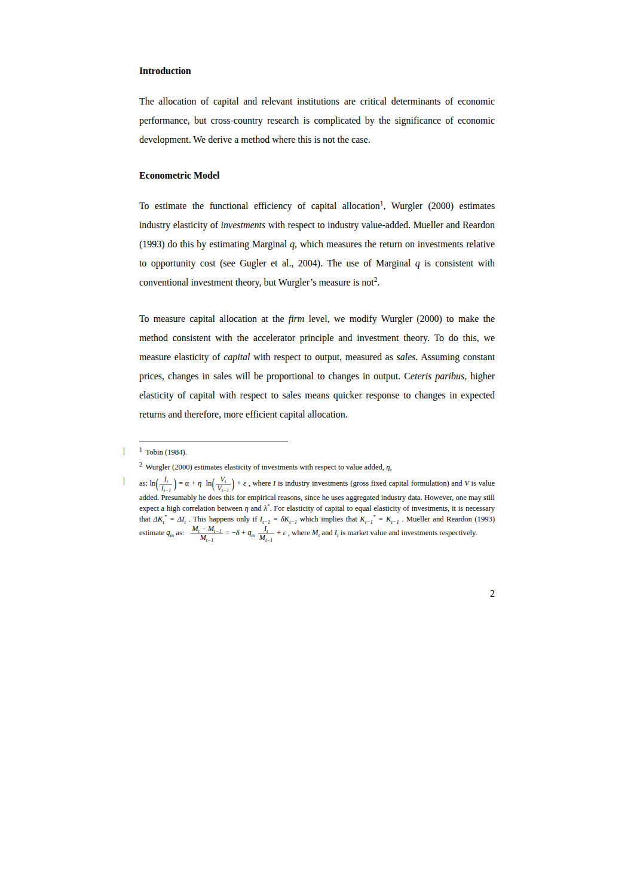Introduction
The allocation of capital and relevant institutions are critical determinants of economic performance, but cross-country research is complicated by the significance of economic development. We derive a method where this is not the case.
Econometric Model
To estimate the functional efficiency of capital allocation1, Wurgler (2000) estimates industry elasticity of investments with respect to industry value-added. Mueller and Reardon (1993) do this by estimating Marginal q, which measures the return on investments relative to opportunity cost (see Gugler et al., 2004). The use of Marginal q is consistent with conventional investment theory, but Wurgler’s measure is not2.
To measure capital allocation at the firm level, we modify Wurgler (2000) to make the method consistent with the accelerator principle and investment theory. To do this, we measure elasticity of capital with respect to output, measured as sales. Assuming constant prices, changes in sales will be proportional to changes in output. Ceteris paribus, higher elasticity of capital with respect to sales means quicker response to changes in expected returns and therefore, more efficient capital allocation.
|1 Tobin (1984).
2 Wurgler (2000) estimates elasticity of investments with respect to value added, η,
| as: ln It It−1 = α + η ln Vt Vt−1 + ε , where I is industry investments (gross fixed capital formulation) and V is value added. Presumably he does this for empirical reasons, since he uses aggregated industry data. However, one may still expect a high correlation between η and λ*. For elasticity of capital to equal elasticity of investments, it is necessary that ΔKt* = ΔIt . This happens only if It−1 = δKt−1 which implies that Kt−1* = Kt−1 . Mueller and Reardon (1993) estimate qm as: Mt − Mt−1 Mt−1 = −δ + qm It Mt−1 + ε , where Mt and It is market value and investments respectively.
2